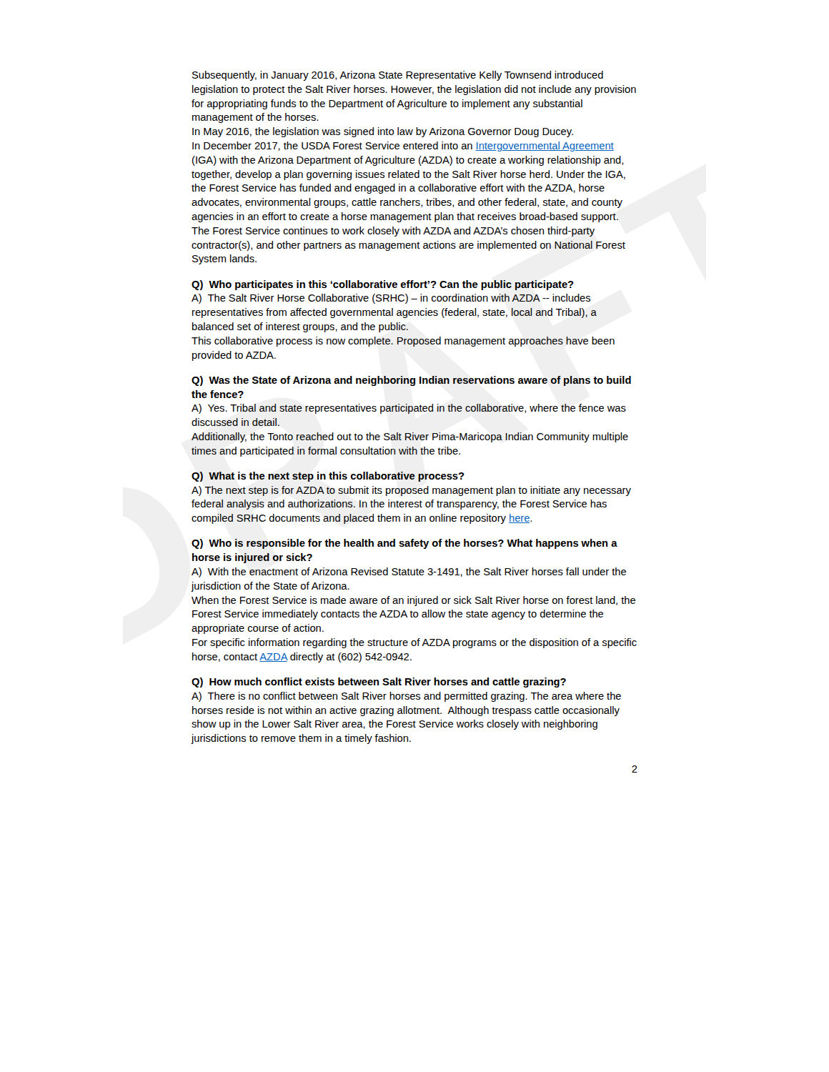DRAFT
Subsequently, in January 2016, Arizona State Representative Kelly Townsend introduced legislation to protect the Salt River horses. However, the legislation did not include any provision for appropriating funds to the Department of Agriculture to implement any substantial management of the horses.
In May 2016, the legislation was signed into law by Arizona Governor Doug Ducey.
In December 2017, the USDA Forest Service entered into an Intergovernmental Agreement (IGA) with the Arizona Department of Agriculture (AZDA) to create a working relationship and, together, develop a plan governing issues related to the Salt River horse herd. Under the IGA, the Forest Service has funded and engaged in a collaborative effort with the AZDA, horse advocates, environmental groups, cattle ranchers, tribes, and other federal, state, and county agencies in an effort to create a horse management plan that receives broad-based support.
The Forest Service continues to work closely with AZDA and AZDA’s chosen third-party contractor(s), and other partners as management actions are implemented on National Forest System lands.
Q) Who participates in this ‘collaborative effort’? Can the public participate?
A) The Salt River Horse Collaborative (SRHC) – in coordination with AZDA -- includes representatives from affected governmental agencies (federal, state, local and Tribal), a balanced set of interest groups, and the public.
This collaborative process is now complete. Proposed management approaches have been provided to AZDA.
Q) Was the State of Arizona and neighboring Indian reservations aware of plans to build the fence?
A) Yes. Tribal and state representatives participated in the collaborative, where the fence was discussed in detail.
Additionally, the Tonto reached out to the Salt River Pima-Maricopa Indian Community multiple times and participated in formal consultation with the tribe.
Q) What is the next step in this collaborative process?
A) The next step is for AZDA to submit its proposed management plan to initiate any necessary federal analysis and authorizations. In the interest of transparency, the Forest Service has compiled SRHC documents and placed them in an online repository here.
Q) Who is responsible for the health and safety of the horses? What happens when a horse is injured or sick?
A) With the enactment of Arizona Revised Statute 3-1491, the Salt River horses fall under the jurisdiction of the State of Arizona.
When the Forest Service is made aware of an injured or sick Salt River horse on forest land, the Forest Service immediately contacts the AZDA to allow the state agency to determine the appropriate course of action.
For specific information regarding the structure of AZDA programs or the disposition of a specific horse, contact AZDA directly at (602) 542-0942.
Q) How much conflict exists between Salt River horses and cattle grazing?
A) There is no conflict between Salt River horses and permitted grazing. The area where the horses reside is not within an active grazing allotment. Although trespass cattle occasionally show up in the Lower Salt River area, the Forest Service works closely with neighboring jurisdictions to remove them in a timely fashion.
2